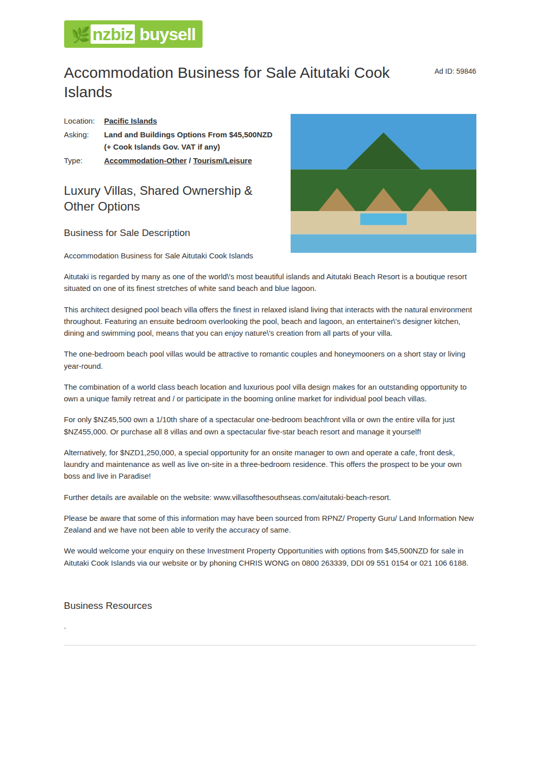🌿nzbiz buysell
Accommodation Business for Sale Aitutaki Cook Islands
Ad ID: 59846
| Location: | Pacific Islands |
| Asking: | Land and Buildings Options From $45,500NZD (+ Cook Islands Gov. VAT if any) |
| Type: | Accommodation-Other / Tourism/Leisure |
Luxury Villas, Shared Ownership & Other Options
Business for Sale Description
Accommodation Business for Sale Aitutaki Cook Islands
Aitutaki is regarded by many as one of the world\'s most beautiful islands and Aitutaki Beach Resort is a boutique resort situated on one of its finest stretches of white sand beach and blue lagoon.
This architect designed pool beach villa offers the finest in relaxed island living that interacts with the natural environment throughout. Featuring an ensuite bedroom overlooking the pool, beach and lagoon, an entertainer\'s designer kitchen, dining and swimming pool, means that you can enjoy nature\'s creation from all parts of your villa.
The one-bedroom beach pool villas would be attractive to romantic couples and honeymooners on a short stay or living year-round.
The combination of a world class beach location and luxurious pool villa design makes for an outstanding opportunity to own a unique family retreat and / or participate in the booming online market for individual pool beach villas.
For only $NZ45,500 own a 1/10th share of a spectacular one-bedroom beachfront villa or own the entire villa for just $NZ455,000. Or purchase all 8 villas and own a spectacular five-star beach resort and manage it yourself!
Alternatively, for $NZD1,250,000, a special opportunity for an onsite manager to own and operate a cafe, front desk, laundry and maintenance as well as live on-site in a three-bedroom residence. This offers the prospect to be your own boss and live in Paradise!
Further details are available on the website: www.villasofthesouthseas.com/aitutaki-beach-resort.
Please be aware that some of this information may have been sourced from RPNZ/ Property Guru/ Land Information New Zealand and we have not been able to verify the accuracy of same.
We would welcome your enquiry on these Investment Property Opportunities with options from $45,500NZD for sale in Aitutaki Cook Islands via our website or by phoning CHRIS WONG on 0800 263339, DDI 09 551 0154 or 021 106 6188.
Business Resources
.